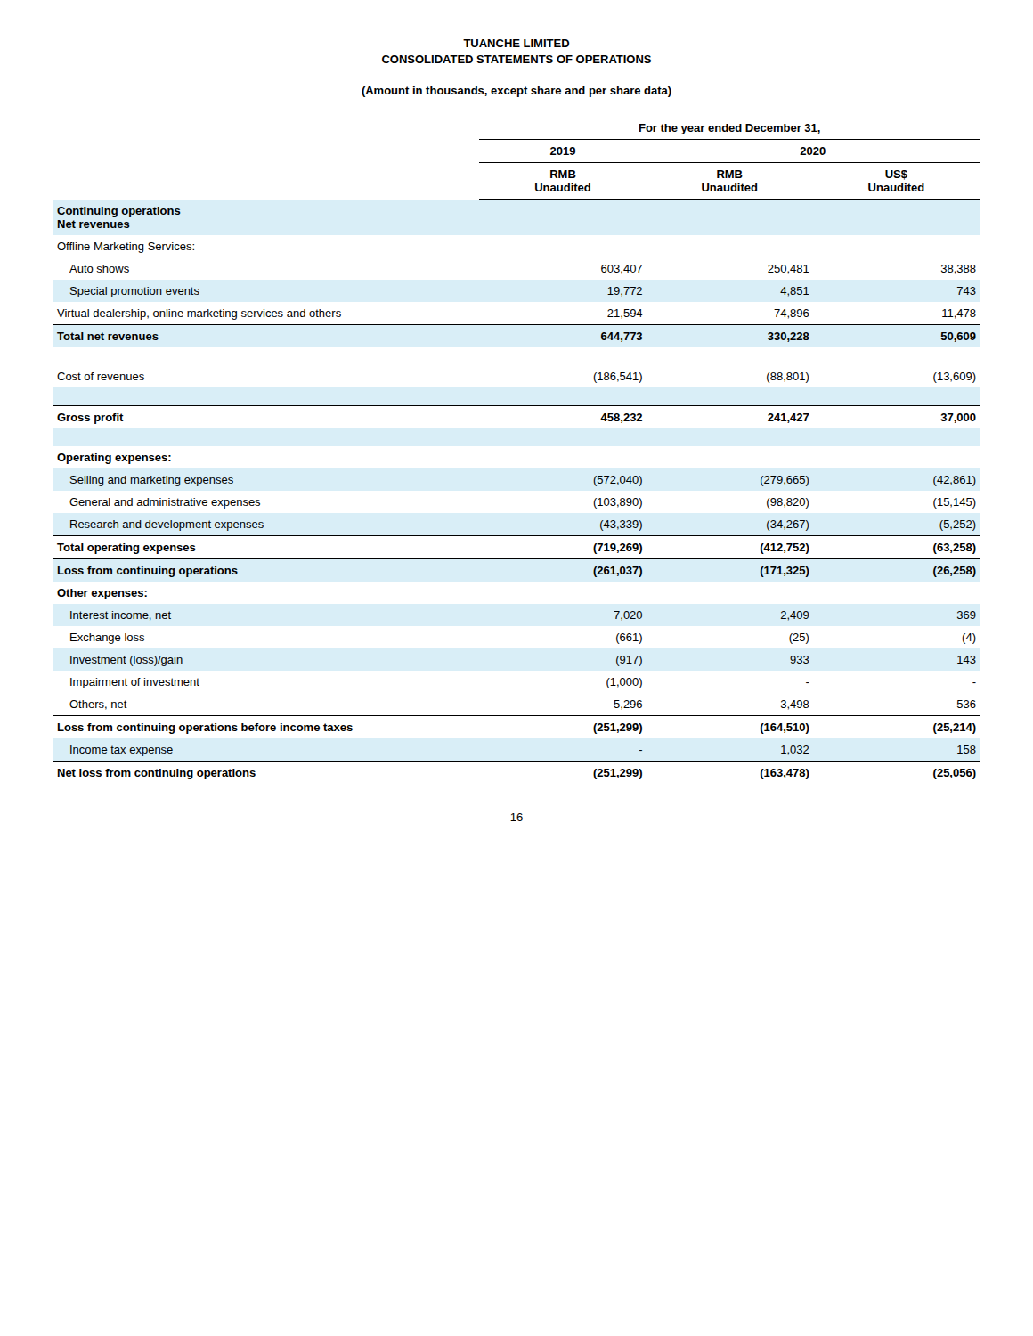TUANCHE LIMITED
CONSOLIDATED STATEMENTS OF OPERATIONS
(Amount in thousands, except share and per share data)
| | For the year ended December 31, |
| | 2019 | 2020 |
| | RMB Unaudited | RMB Unaudited | US$ Unaudited |
| Continuing operations Net revenues | | | |
| Offline Marketing Services: | | | |
| Auto shows | 603,407 | 250,481 | 38,388 |
| Special promotion events | 19,772 | 4,851 | 743 |
| Virtual dealership, online marketing services and others | 21,594 | 74,896 | 11,478 |
| Total net revenues | 644,773 | 330,228 | 50,609 |
| Cost of revenues | (186,541) | (88,801) | (13,609) |
| Gross profit | 458,232 | 241,427 | 37,000 |
| Operating expenses: | | | |
| Selling and marketing expenses | (572,040) | (279,665) | (42,861) |
| General and administrative expenses | (103,890) | (98,820) | (15,145) |
| Research and development expenses | (43,339) | (34,267) | (5,252) |
| Total operating expenses | (719,269) | (412,752) | (63,258) |
| Loss from continuing operations | (261,037) | (171,325) | (26,258) |
| Other expenses: | | | |
| Interest income, net | 7,020 | 2,409 | 369 |
| Exchange loss | (661) | (25) | (4) |
| Investment (loss)/gain | (917) | 933 | 143 |
| Impairment of investment | (1,000) | - | - |
| Others, net | 5,296 | 3,498 | 536 |
| Loss from continuing operations before income taxes | (251,299) | (164,510) | (25,214) |
| Income tax expense | - | 1,032 | 158 |
| Net loss from continuing operations | (251,299) | (163,478) | (25,056) |
16